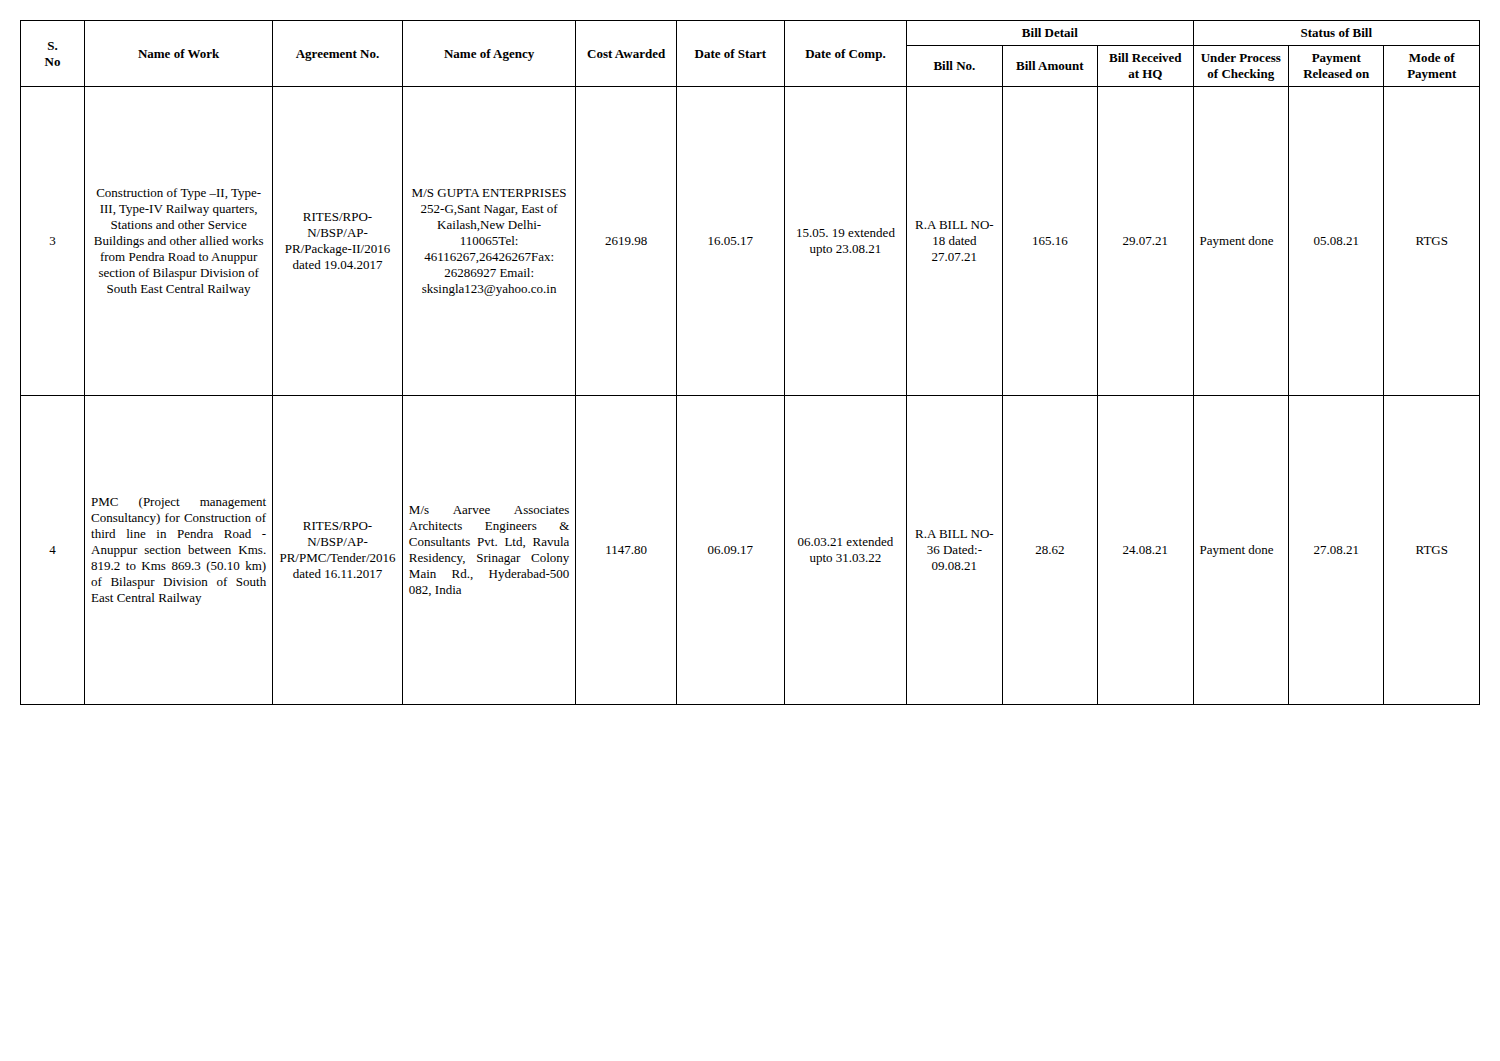| S. No | Name of Work | Agreement No. | Name of Agency | Cost Awarded | Date of Start | Date of Comp. | Bill Detail | Status of Bill |
| --- | --- | --- | --- | --- | --- | --- | --- | --- |
| Bill No. | Bill Amount | Bill Received at HQ | Under Process of Checking | Payment Released on | Mode of Payment |
| 3 | Construction of Type –II, Type-III, Type-IV Railway quarters, Stations and other Service Buildings and other allied works from Pendra Road to Anuppur section of Bilaspur Division of South East Central Railway | RITES/RPO-N/BSP/AP-PR/Package-II/2016 dated 19.04.2017 | M/S GUPTA ENTERPRISES 252-G,Sant Nagar, East of Kailash,New Delhi-110065Tel: 46116267,26426267Fax: 26286927 Email: sksingla123@yahoo.co.in | 2619.98 | 16.05.17 | 15.05. 19 extended upto 23.08.21 | R.A BILL NO-18 dated 27.07.21 | 165.16 | 29.07.21 | Payment done | 05.08.21 | RTGS |
| 4 | PMC (Project management Consultancy) for Construction of third line in Pendra Road - Anuppur section between Kms. 819.2 to Kms 869.3 (50.10 km) of Bilaspur Division of South East Central Railway | RITES/RPO-N/BSP/AP-PR/PMC/Tender/2016 dated 16.11.2017 | M/s Aarvee Associates Architects Engineers & Consultants Pvt. Ltd, Ravula Residency, Srinagar Colony Main Rd., Hyderabad-500 082, India | 1147.80 | 06.09.17 | 06.03.21 extended upto 31.03.22 | R.A BILL NO-36 Dated:- 09.08.21 | 28.62 | 24.08.21 | Payment done | 27.08.21 | RTGS |